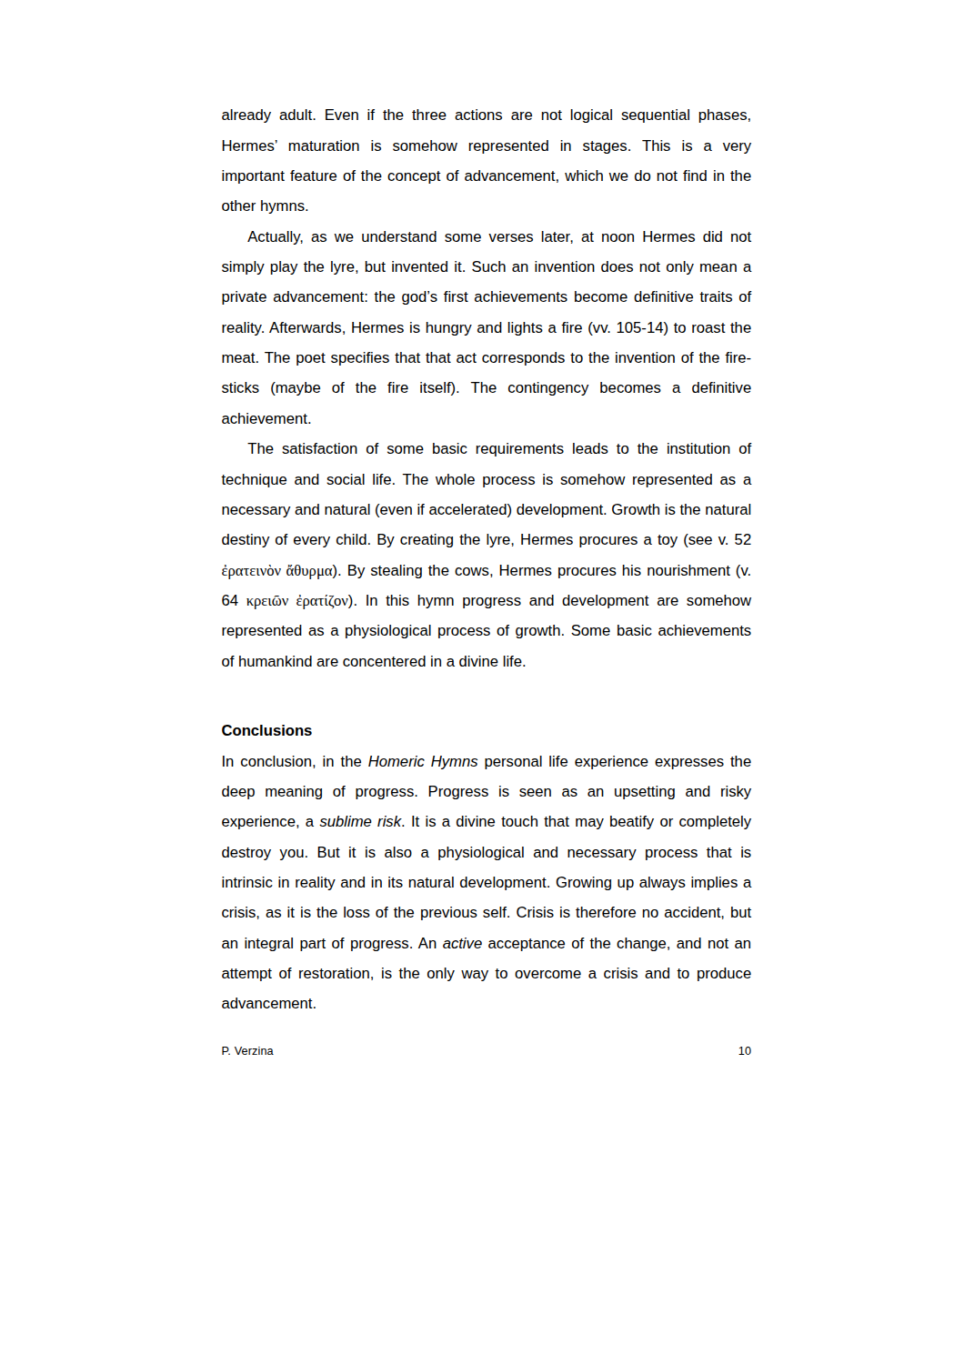already adult. Even if the three actions are not logical sequential phases, Hermes’ maturation is somehow represented in stages. This is a very important feature of the concept of advancement, which we do not find in the other hymns.
Actually, as we understand some verses later, at noon Hermes did not simply play the lyre, but invented it. Such an invention does not only mean a private advancement: the god’s first achievements become definitive traits of reality. Afterwards, Hermes is hungry and lights a fire (vv. 105-14) to roast the meat. The poet specifies that that act corresponds to the invention of the fire-sticks (maybe of the fire itself). The contingency becomes a definitive achievement.
The satisfaction of some basic requirements leads to the institution of technique and social life. The whole process is somehow represented as a necessary and natural (even if accelerated) development. Growth is the natural destiny of every child. By creating the lyre, Hermes procures a toy (see v. 52 ἐρατεινὸν ἄθυρμα). By stealing the cows, Hermes procures his nourishment (v. 64 κρειῶν ἐρατίζον). In this hymn progress and development are somehow represented as a physiological process of growth. Some basic achievements of humankind are concentered in a divine life.
Conclusions
In conclusion, in the Homeric Hymns personal life experience expresses the deep meaning of progress. Progress is seen as an upsetting and risky experience, a sublime risk. It is a divine touch that may beatify or completely destroy you. But it is also a physiological and necessary process that is intrinsic in reality and in its natural development. Growing up always implies a crisis, as it is the loss of the previous self. Crisis is therefore no accident, but an integral part of progress. An active acceptance of the change, and not an attempt of restoration, is the only way to overcome a crisis and to produce advancement.
P. Verzina 10